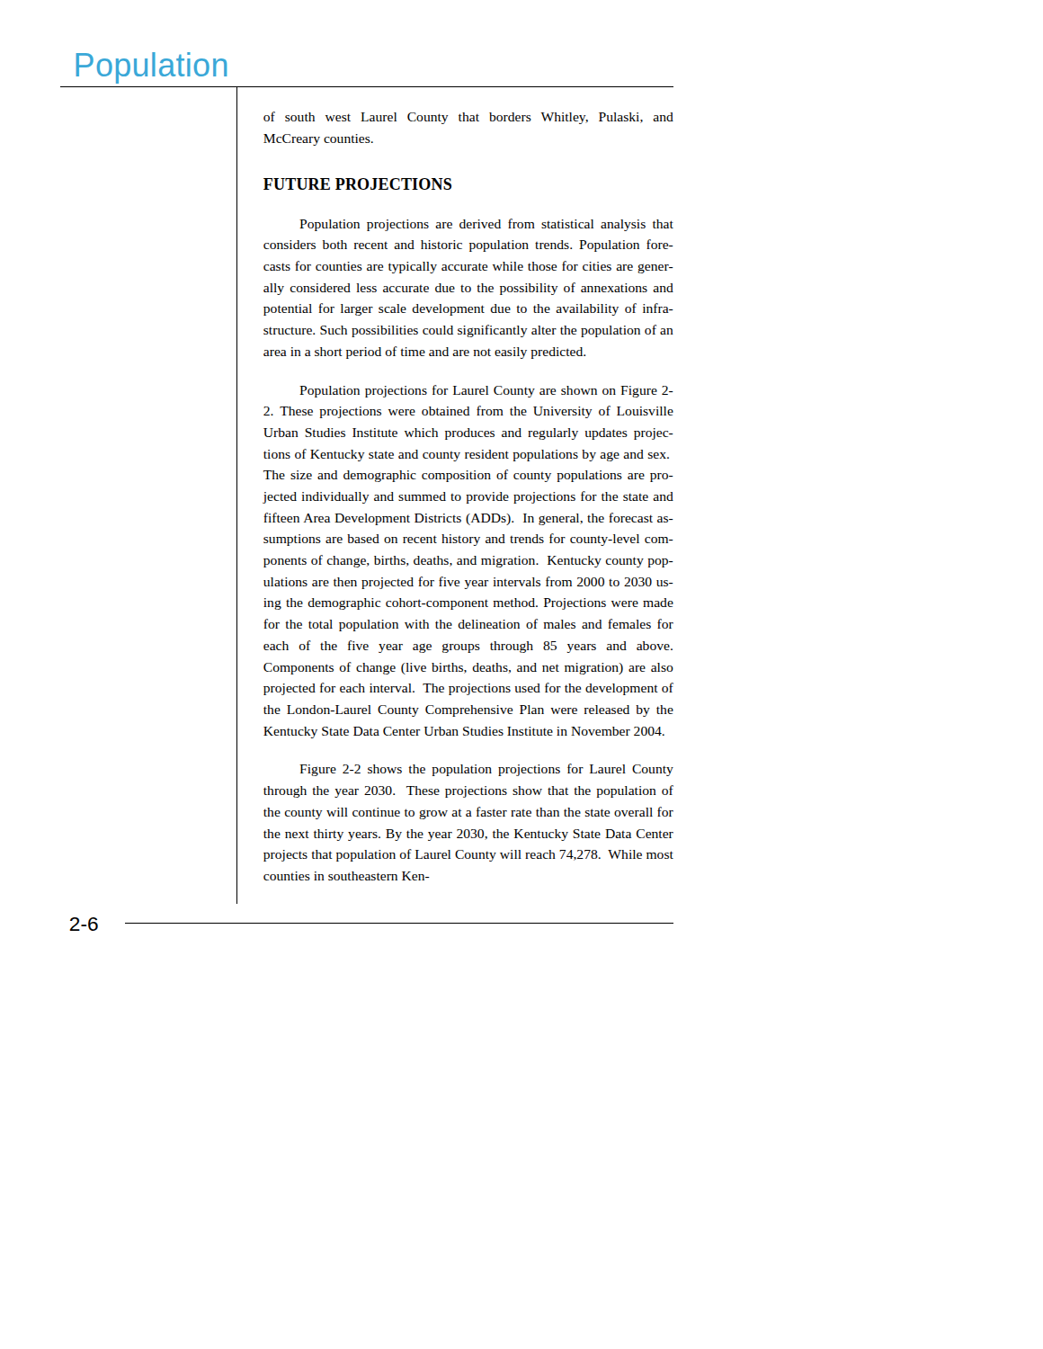Population
of south west Laurel County that borders Whitley, Pulaski, and McCreary counties.
FUTURE PROJECTIONS
Population projections are derived from statistical analysis that considers both recent and historic population trends. Population forecasts for counties are typically accurate while those for cities are generally considered less accurate due to the possibility of annexations and potential for larger scale development due to the availability of infrastructure. Such possibilities could significantly alter the population of an area in a short period of time and are not easily predicted.
Population projections for Laurel County are shown on Figure 2-2. These projections were obtained from the University of Louisville Urban Studies Institute which produces and regularly updates projections of Kentucky state and county resident populations by age and sex. The size and demographic composition of county populations are projected individually and summed to provide projections for the state and fifteen Area Development Districts (ADDs). In general, the forecast assumptions are based on recent history and trends for county-level components of change, births, deaths, and migration. Kentucky county populations are then projected for five year intervals from 2000 to 2030 using the demographic cohort-component method. Projections were made for the total population with the delineation of males and females for each of the five year age groups through 85 years and above. Components of change (live births, deaths, and net migration) are also projected for each interval. The projections used for the development of the London-Laurel County Comprehensive Plan were released by the Kentucky State Data Center Urban Studies Institute in November 2004.
Figure 2-2 shows the population projections for Laurel County through the year 2030. These projections show that the population of the county will continue to grow at a faster rate than the state overall for the next thirty years. By the year 2030, the Kentucky State Data Center projects that population of Laurel County will reach 74,278. While most counties in southeastern Ken-
2-6